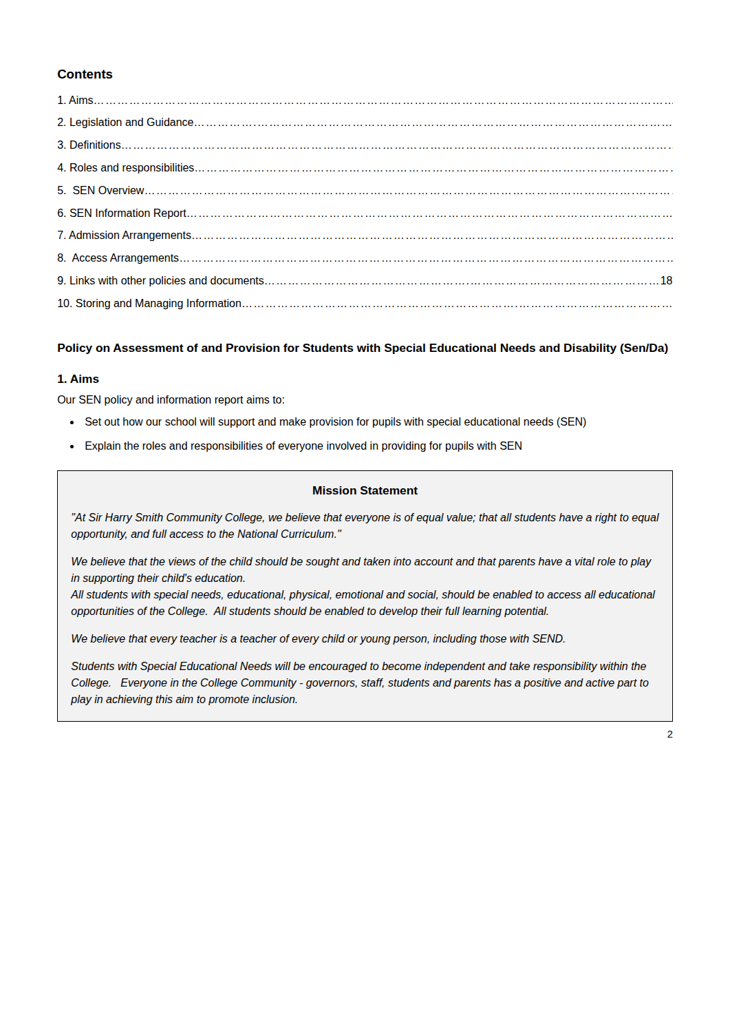Contents
1. Aims……………………………………………………………………………………………………………………………………………2
2. Legislation and Guidance…………….…………………………………………………………………………………………………3
3. Definitions…………………………………………………………………………………………………………………………………………3
4. Roles and responsibilities……………………………………………………………………………………………………………………4
5. SEN Overview…………………………………………………………………………………………………………….…………………………5
6. SEN Information Report……………………………………………………………………………………………………………………………6
7. Admission Arrangements…………………………………………………………………………………………………………………..15
8. Access Arrangements…………………………………………………………………………………………………………………………16
9. Links with other policies and documents…………………………………………….…………………………………………18
10. Storing and Managing Information…………………………………………………………….…………………………………………..18
Policy on Assessment of and Provision for Students with Special Educational Needs and Disability (Sen/Da)
1. Aims
Our SEN policy and information report aims to:
Set out how our school will support and make provision for pupils with special educational needs (SEN)
Explain the roles and responsibilities of everyone involved in providing for pupils with SEN
Mission Statement
"At Sir Harry Smith Community College, we believe that everyone is of equal value; that all students have a right to equal opportunity, and full access to the National Curriculum."
We believe that the views of the child should be sought and taken into account and that parents have a vital role to play in supporting their child's education.
All students with special needs, educational, physical, emotional and social, should be enabled to access all educational opportunities of the College. All students should be enabled to develop their full learning potential.
We believe that every teacher is a teacher of every child or young person, including those with SEND.
Students with Special Educational Needs will be encouraged to become independent and take responsibility within the College. Everyone in the College Community - governors, staff, students and parents has a positive and active part to play in achieving this aim to promote inclusion.
2